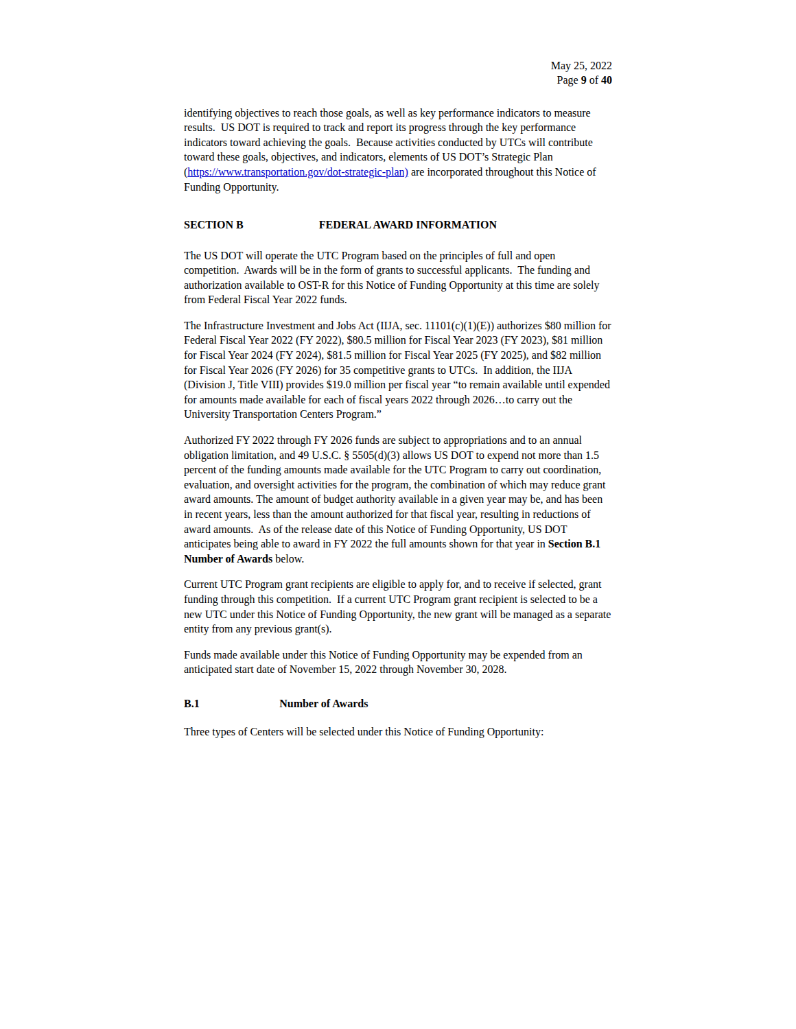May 25, 2022
Page 9 of 40
identifying objectives to reach those goals, as well as key performance indicators to measure results. US DOT is required to track and report its progress through the key performance indicators toward achieving the goals. Because activities conducted by UTCs will contribute toward these goals, objectives, and indicators, elements of US DOT’s Strategic Plan (https://www.transportation.gov/dot-strategic-plan) are incorporated throughout this Notice of Funding Opportunity.
SECTION BFEDERAL AWARD INFORMATION
The US DOT will operate the UTC Program based on the principles of full and open competition. Awards will be in the form of grants to successful applicants. The funding and authorization available to OST-R for this Notice of Funding Opportunity at this time are solely from Federal Fiscal Year 2022 funds.
The Infrastructure Investment and Jobs Act (IIJA, sec. 11101(c)(1)(E)) authorizes $80 million for Federal Fiscal Year 2022 (FY 2022), $80.5 million for Fiscal Year 2023 (FY 2023), $81 million for Fiscal Year 2024 (FY 2024), $81.5 million for Fiscal Year 2025 (FY 2025), and $82 million for Fiscal Year 2026 (FY 2026) for 35 competitive grants to UTCs. In addition, the IIJA (Division J, Title VIII) provides $19.0 million per fiscal year “to remain available until expended for amounts made available for each of fiscal years 2022 through 2026…to carry out the University Transportation Centers Program.”
Authorized FY 2022 through FY 2026 funds are subject to appropriations and to an annual obligation limitation, and 49 U.S.C. § 5505(d)(3) allows US DOT to expend not more than 1.5 percent of the funding amounts made available for the UTC Program to carry out coordination, evaluation, and oversight activities for the program, the combination of which may reduce grant award amounts. The amount of budget authority available in a given year may be, and has been in recent years, less than the amount authorized for that fiscal year, resulting in reductions of award amounts. As of the release date of this Notice of Funding Opportunity, US DOT anticipates being able to award in FY 2022 the full amounts shown for that year in Section B.1 Number of Awards below.
Current UTC Program grant recipients are eligible to apply for, and to receive if selected, grant funding through this competition. If a current UTC Program grant recipient is selected to be a new UTC under this Notice of Funding Opportunity, the new grant will be managed as a separate entity from any previous grant(s).
Funds made available under this Notice of Funding Opportunity may be expended from an anticipated start date of November 15, 2022 through November 30, 2028.
B.1 Number of Awards
Three types of Centers will be selected under this Notice of Funding Opportunity: